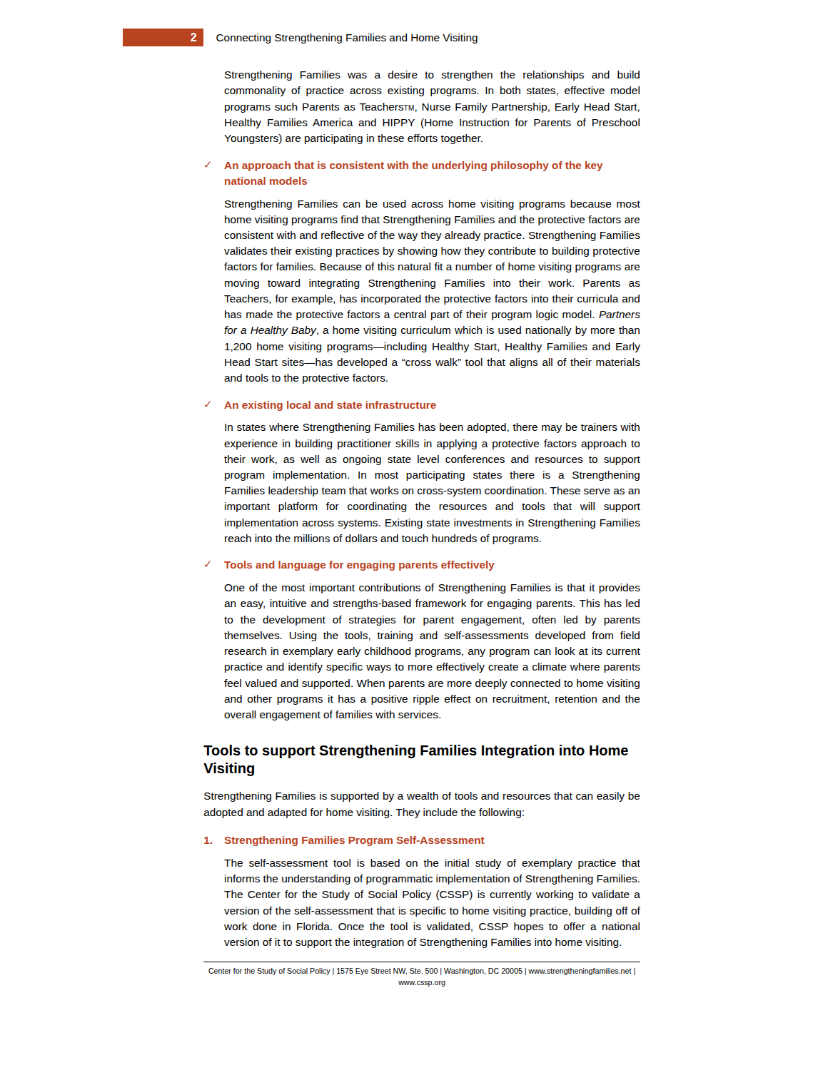2
Connecting Strengthening Families and Home Visiting
Strengthening Families was a desire to strengthen the relationships and build commonality of practice across existing programs. In both states, effective model programs such Parents as TeachersTM, Nurse Family Partnership, Early Head Start, Healthy Families America and HIPPY (Home Instruction for Parents of Preschool Youngsters) are participating in these efforts together.
✓
An approach that is consistent with the underlying philosophy of the key national models
Strengthening Families can be used across home visiting programs because most home visiting programs find that Strengthening Families and the protective factors are consistent with and reflective of the way they already practice. Strengthening Families validates their existing practices by showing how they contribute to building protective factors for families. Because of this natural fit a number of home visiting programs are moving toward integrating Strengthening Families into their work. Parents as Teachers, for example, has incorporated the protective factors into their curricula and has made the protective factors a central part of their program logic model. Partners for a Healthy Baby, a home visiting curriculum which is used nationally by more than 1,200 home visiting programs—including Healthy Start, Healthy Families and Early Head Start sites—has developed a “cross walk” tool that aligns all of their materials and tools to the protective factors.
✓
An existing local and state infrastructure
In states where Strengthening Families has been adopted, there may be trainers with experience in building practitioner skills in applying a protective factors approach to their work, as well as ongoing state level conferences and resources to support program implementation. In most participating states there is a Strengthening Families leadership team that works on cross-system coordination. These serve as an important platform for coordinating the resources and tools that will support implementation across systems. Existing state investments in Strengthening Families reach into the millions of dollars and touch hundreds of programs.
✓
Tools and language for engaging parents effectively
One of the most important contributions of Strengthening Families is that it provides an easy, intuitive and strengths-based framework for engaging parents. This has led to the development of strategies for parent engagement, often led by parents themselves. Using the tools, training and self-assessments developed from field research in exemplary early childhood programs, any program can look at its current practice and identify specific ways to more effectively create a climate where parents feel valued and supported. When parents are more deeply connected to home visiting and other programs it has a positive ripple effect on recruitment, retention and the overall engagement of families with services.
Tools to support Strengthening Families Integration into Home Visiting
Strengthening Families is supported by a wealth of tools and resources that can easily be adopted and adapted for home visiting. They include the following:
1.
Strengthening Families Program Self-Assessment
The self-assessment tool is based on the initial study of exemplary practice that informs the understanding of programmatic implementation of Strengthening Families. The Center for the Study of Social Policy (CSSP) is currently working to validate a version of the self-assessment that is specific to home visiting practice, building off of work done in Florida. Once the tool is validated, CSSP hopes to offer a national version of it to support the integration of Strengthening Families into home visiting.
Center for the Study of Social Policy | 1575 Eye Street NW, Ste. 500 | Washington, DC 20005 | www.strengtheningfamilies.net | www.cssp.org